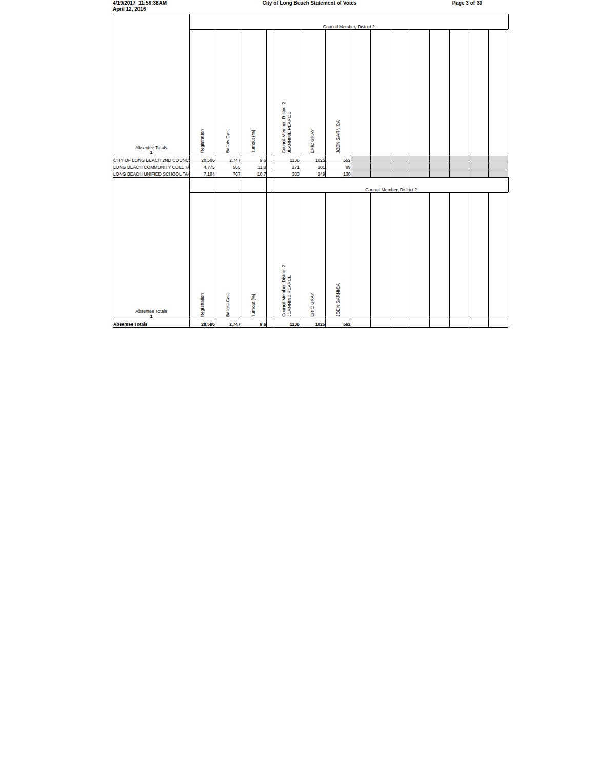4/19/2017 11:56:38AM
City of Long Beach Statement of Votes
Page 3 of 30
April 12, 2016
| Absentee Totals 1 | Council Member, District 2 |
| Registration | Ballots Cast | Turnout (%) | | Council Member, District 2 JEANNINE PEARCE | ERIC GRAY | JOEN GARNICA | | | | | | | | |
| CITY OF LONG BEACH 2ND COUNCIL | 28,586 | 2,747 | 9.6 | | 1136 | 1025 | 562 | | | | | | | | |
| LONG BEACH COMMUNITY COLL TA4 | 4,775 | 565 | 11.8 | | 271 | 201 | 89 | | | | | | | | |
| LONG BEACH UNIFIED SCHOOL TA4 | 7,184 | 767 | 10.7 | | 383 | 249 | 130 | | | | | | | | |
| Absentee Totals 1 | | | | | Council Member, District 2 |
| Registration | Ballots Cast | Turnout (%) | | Council Member, District 2 JEANNINE PEARCE | ERIC GRAY | JOEN GARNICA | | | | | | | | |
| Absentee Totals | 28,586 | 2,747 | 9.6 | | 1136 | 1025 | 562 | | | | | | | | |